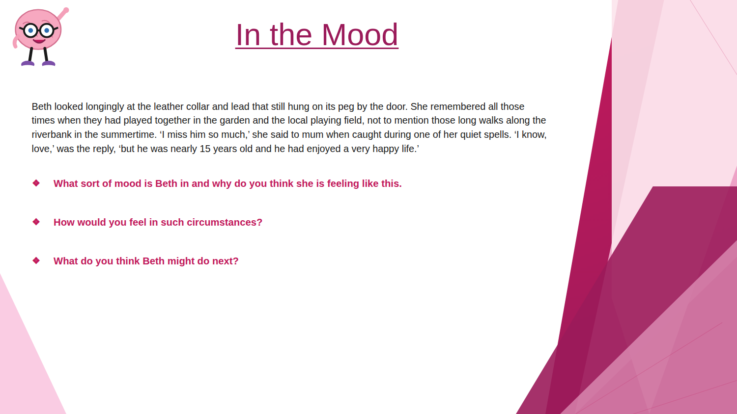In the Mood
Beth looked longingly at the leather collar and lead that still hung on its peg by the door. She remembered all those times when they had played together in the garden and the local playing field, not to mention those long walks along the riverbank in the summertime. ‘I miss him so much,’ she said to mum when caught during one of her quiet spells. ‘I know, love,’ was the reply, ‘but he was nearly 15 years old and he had enjoyed a very happy life.’
What sort of mood is Beth in and why do you think she is feeling like this.
How would you feel in such circumstances?
What do you think Beth might do next?